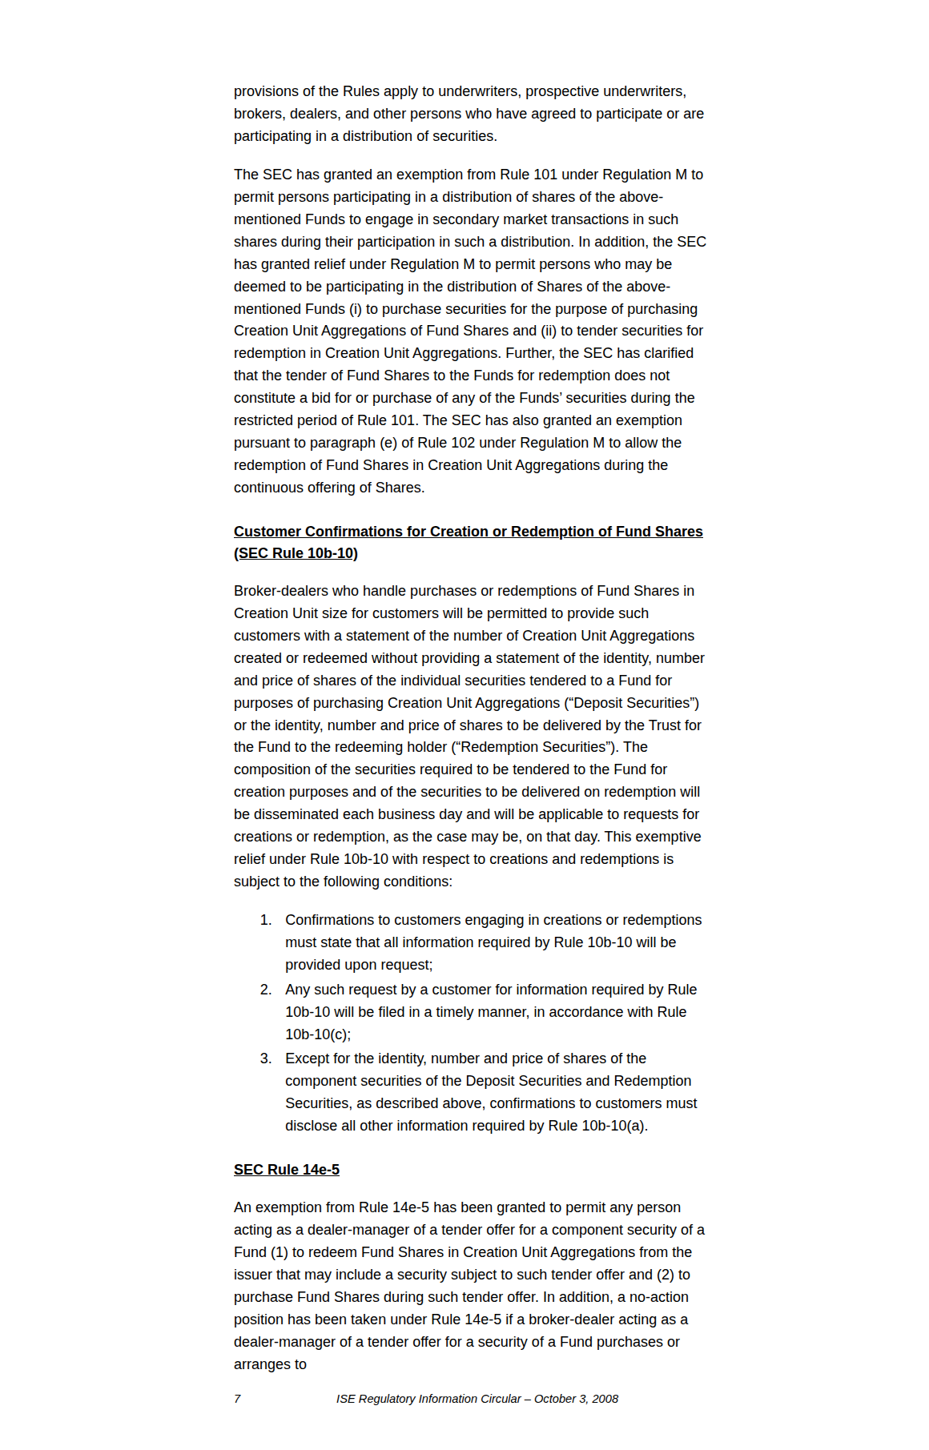provisions of the Rules apply to underwriters, prospective underwriters, brokers, dealers, and other persons who have agreed to participate or are participating in a distribution of securities.
The SEC has granted an exemption from Rule 101 under Regulation M to permit persons participating in a distribution of shares of the above-mentioned Funds to engage in secondary market transactions in such shares during their participation in such a distribution. In addition, the SEC has granted relief under Regulation M to permit persons who may be deemed to be participating in the distribution of Shares of the above-mentioned Funds (i) to purchase securities for the purpose of purchasing Creation Unit Aggregations of Fund Shares and (ii) to tender securities for redemption in Creation Unit Aggregations. Further, the SEC has clarified that the tender of Fund Shares to the Funds for redemption does not constitute a bid for or purchase of any of the Funds’ securities during the restricted period of Rule 101. The SEC has also granted an exemption pursuant to paragraph (e) of Rule 102 under Regulation M to allow the redemption of Fund Shares in Creation Unit Aggregations during the continuous offering of Shares.
Customer Confirmations for Creation or Redemption of Fund Shares (SEC Rule 10b-10)
Broker-dealers who handle purchases or redemptions of Fund Shares in Creation Unit size for customers will be permitted to provide such customers with a statement of the number of Creation Unit Aggregations created or redeemed without providing a statement of the identity, number and price of shares of the individual securities tendered to a Fund for purposes of purchasing Creation Unit Aggregations (“Deposit Securities”) or the identity, number and price of shares to be delivered by the Trust for the Fund to the redeeming holder (“Redemption Securities”). The composition of the securities required to be tendered to the Fund for creation purposes and of the securities to be delivered on redemption will be disseminated each business day and will be applicable to requests for creations or redemption, as the case may be, on that day. This exemptive relief under Rule 10b-10 with respect to creations and redemptions is subject to the following conditions:
Confirmations to customers engaging in creations or redemptions must state that all information required by Rule 10b-10 will be provided upon request;
Any such request by a customer for information required by Rule 10b-10 will be filed in a timely manner, in accordance with Rule 10b-10(c);
Except for the identity, number and price of shares of the component securities of the Deposit Securities and Redemption Securities, as described above, confirmations to customers must disclose all other information required by Rule 10b-10(a).
SEC Rule 14e-5
An exemption from Rule 14e-5 has been granted to permit any person acting as a dealer-manager of a tender offer for a component security of a Fund (1) to redeem Fund Shares in Creation Unit Aggregations from the issuer that may include a security subject to such tender offer and (2) to purchase Fund Shares during such tender offer. In addition, a no-action position has been taken under Rule 14e-5 if a broker-dealer acting as a dealer-manager of a tender offer for a security of a Fund purchases or arranges to
7
ISE Regulatory Information Circular – October 3, 2008